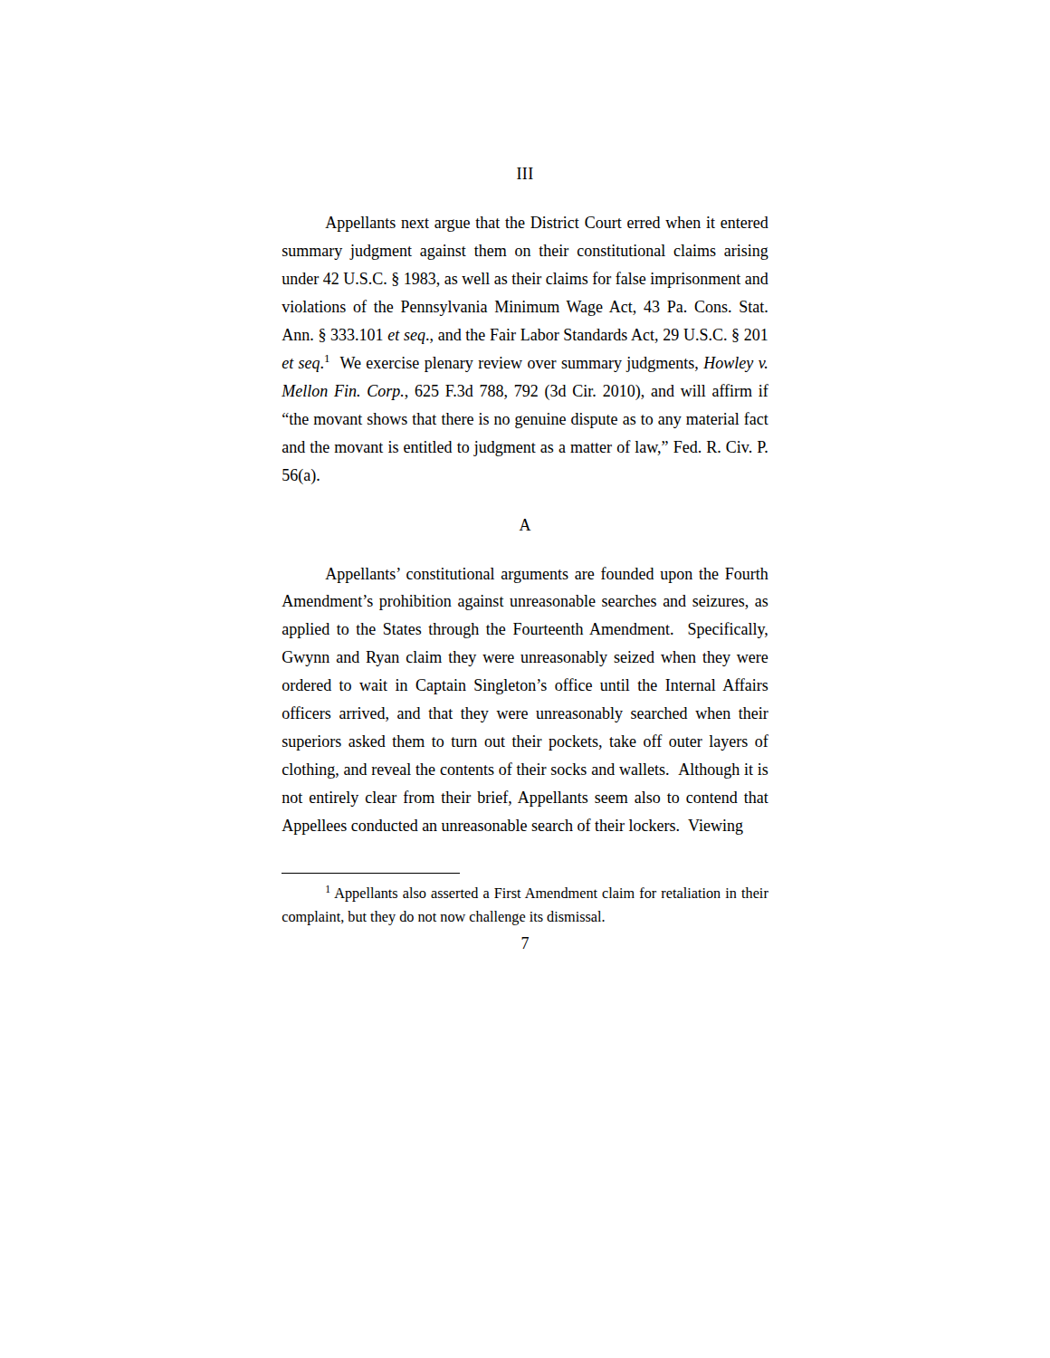III
Appellants next argue that the District Court erred when it entered summary judgment against them on their constitutional claims arising under 42 U.S.C. § 1983, as well as their claims for false imprisonment and violations of the Pennsylvania Minimum Wage Act, 43 Pa. Cons. Stat. Ann. § 333.101 et seq., and the Fair Labor Standards Act, 29 U.S.C. § 201 et seq.1 We exercise plenary review over summary judgments, Howley v. Mellon Fin. Corp., 625 F.3d 788, 792 (3d Cir. 2010), and will affirm if “the movant shows that there is no genuine dispute as to any material fact and the movant is entitled to judgment as a matter of law,” Fed. R. Civ. P. 56(a).
A
Appellants’ constitutional arguments are founded upon the Fourth Amendment’s prohibition against unreasonable searches and seizures, as applied to the States through the Fourteenth Amendment. Specifically, Gwynn and Ryan claim they were unreasonably seized when they were ordered to wait in Captain Singleton’s office until the Internal Affairs officers arrived, and that they were unreasonably searched when their superiors asked them to turn out their pockets, take off outer layers of clothing, and reveal the contents of their socks and wallets. Although it is not entirely clear from their brief, Appellants seem also to contend that Appellees conducted an unreasonable search of their lockers. Viewing
1 Appellants also asserted a First Amendment claim for retaliation in their complaint, but they do not now challenge its dismissal.
7